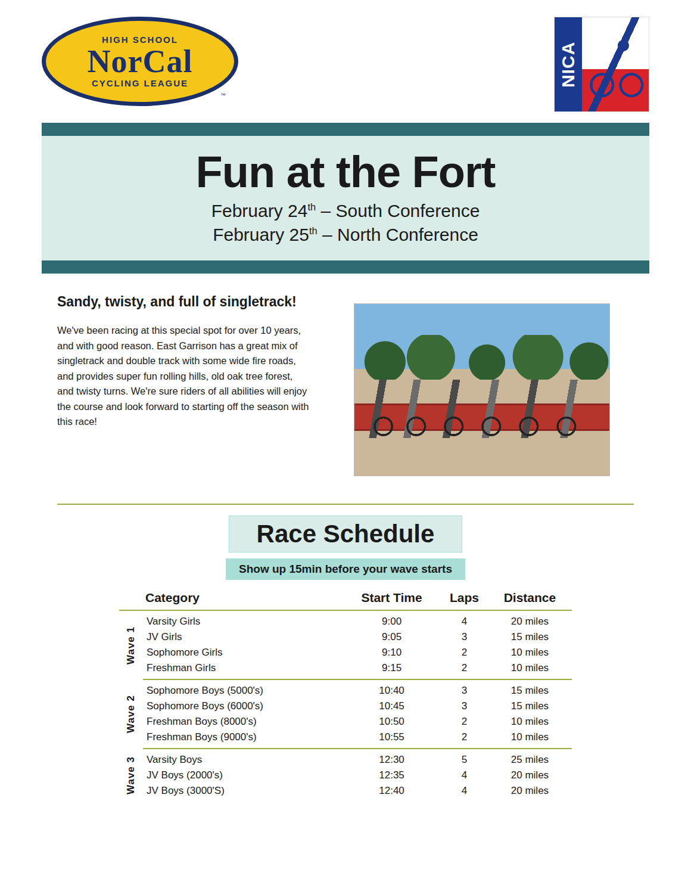HIGH SCHOOL
NorCal
CYCLING LEAGUE
™
NICA
Fun at the Fort
February 24th – South Conference
February 25th – North Conference
Sandy, twisty, and full of singletrack!
We've been racing at this special spot for over 10 years, and with good reason. East Garrison has a great mix of singletrack and double track with some wide fire roads, and provides super fun rolling hills, old oak tree forest, and twisty turns. We're sure riders of all abilities will enjoy the course and look forward to starting off the season with this race!
Race Schedule
Show up 15min before your wave starts
| | Category | Start Time | Laps | Distance |
| --- | --- | --- | --- | --- |
| Wave 1 | Varsity Girls | 9:00 | 4 | 20 miles |
| JV Girls | 9:05 | 3 | 15 miles |
| Sophomore Girls | 9:10 | 2 | 10 miles |
| Freshman Girls | 9:15 | 2 | 10 miles |
| Wave 2 | Sophomore Boys (5000's) | 10:40 | 3 | 15 miles |
| Sophomore Boys (6000's) | 10:45 | 3 | 15 miles |
| Freshman Boys (8000's) | 10:50 | 2 | 10 miles |
| Freshman Boys (9000's) | 10:55 | 2 | 10 miles |
| Wave 3 | Varsity Boys | 12:30 | 5 | 25 miles |
| JV Boys (2000's) | 12:35 | 4 | 20 miles |
| JV Boys (3000'S) | 12:40 | 4 | 20 miles |